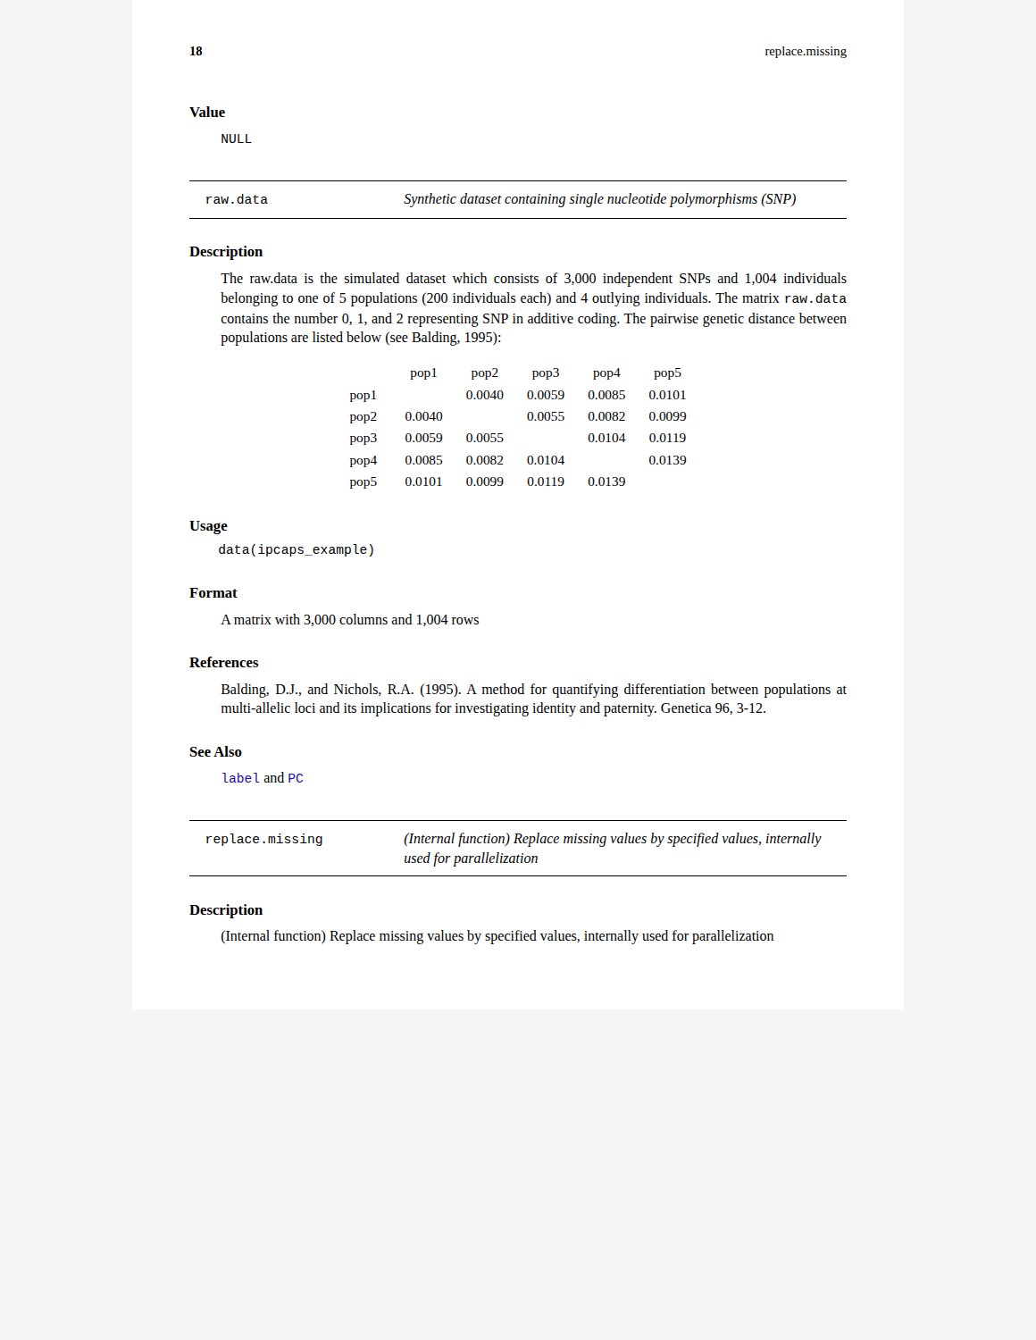18 replace.missing
Value
NULL
raw.data
Synthetic dataset containing single nucleotide polymorphisms (SNP)
Description
The raw.data is the simulated dataset which consists of 3,000 independent SNPs and 1,004 individuals belonging to one of 5 populations (200 individuals each) and 4 outlying individuals. The matrix raw.data contains the number 0, 1, and 2 representing SNP in additive coding. The pairwise genetic distance between populations are listed below (see Balding, 1995):
| | pop1 | pop2 | pop3 | pop4 | pop5 |
| --- | --- | --- | --- | --- | --- |
| pop1 | | 0.0040 | 0.0059 | 0.0085 | 0.0101 |
| pop2 | 0.0040 | | 0.0055 | 0.0082 | 0.0099 |
| pop3 | 0.0059 | 0.0055 | | 0.0104 | 0.0119 |
| pop4 | 0.0085 | 0.0082 | 0.0104 | | 0.0139 |
| pop5 | 0.0101 | 0.0099 | 0.0119 | 0.0139 | |
Usage
data(ipcaps_example)
Format
A matrix with 3,000 columns and 1,004 rows
References
Balding, D.J., and Nichols, R.A. (1995). A method for quantifying differentiation between populations at multi-allelic loci and its implications for investigating identity and paternity. Genetica 96, 3-12.
See Also
label and PC
replace.missing
(Internal function) Replace missing values by specified values, internally used for parallelization
Description
(Internal function) Replace missing values by specified values, internally used for parallelization